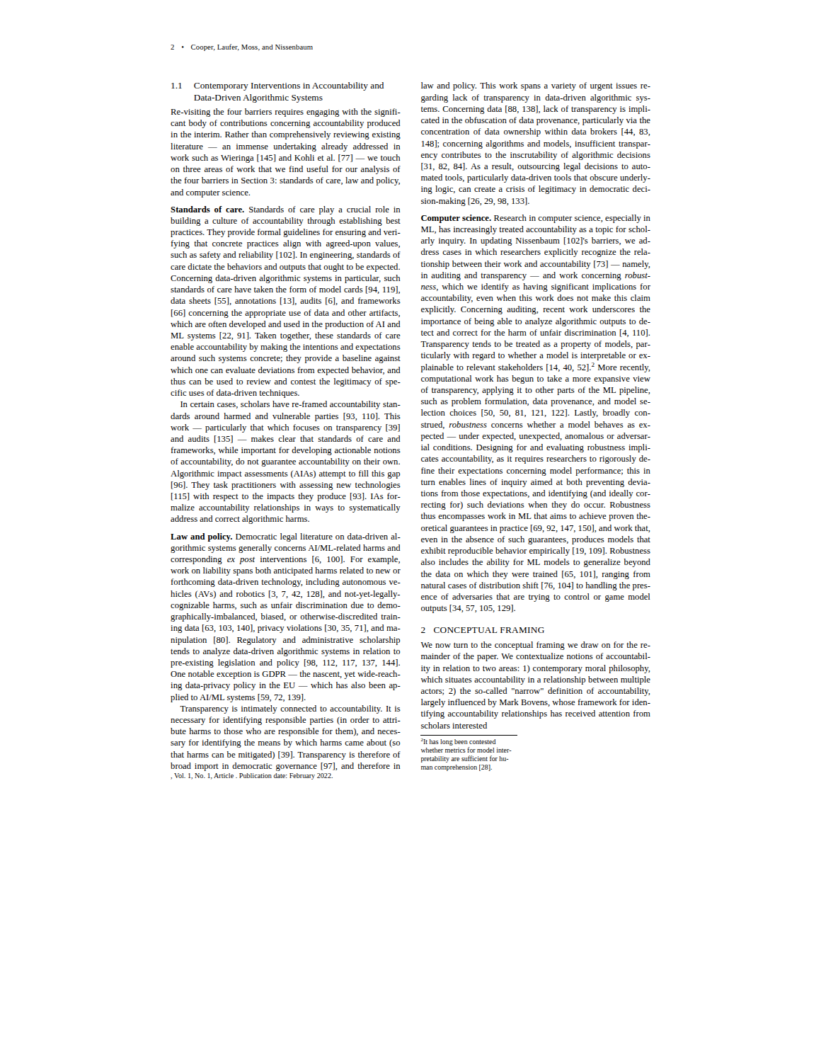2•Cooper, Laufer, Moss, and Nissenbaum
1.1 Contemporary Interventions in Accountability and Data-Driven Algorithmic Systems
Re-visiting the four barriers requires engaging with the significant body of contributions concerning accountability produced in the interim. Rather than comprehensively reviewing existing literature — an immense undertaking already addressed in work such as Wieringa [145] and Kohli et al. [77] — we touch on three areas of work that we find useful for our analysis of the four barriers in Section 3: standards of care, law and policy, and computer science.
Standards of care. Standards of care play a crucial role in building a culture of accountability through establishing best practices. They provide formal guidelines for ensuring and verifying that concrete practices align with agreed-upon values, such as safety and reliability [102]. In engineering, standards of care dictate the behaviors and outputs that ought to be expected. Concerning data-driven algorithmic systems in particular, such standards of care have taken the form of model cards [94, 119], data sheets [55], annotations [13], audits [6], and frameworks [66] concerning the appropriate use of data and other artifacts, which are often developed and used in the production of AI and ML systems [22, 91]. Taken together, these standards of care enable accountability by making the intentions and expectations around such systems concrete; they provide a baseline against which one can evaluate deviations from expected behavior, and thus can be used to review and contest the legitimacy of specific uses of data-driven techniques.
In certain cases, scholars have re-framed accountability standards around harmed and vulnerable parties [93, 110]. This work — particularly that which focuses on transparency [39] and audits [135] — makes clear that standards of care and frameworks, while important for developing actionable notions of accountability, do not guarantee accountability on their own. Algorithmic impact assessments (AIAs) attempt to fill this gap [96]. They task practitioners with assessing new technologies [115] with respect to the impacts they produce [93]. IAs formalize accountability relationships in ways to systematically address and correct algorithmic harms.
Law and policy. Democratic legal literature on data-driven algorithmic systems generally concerns AI/ML-related harms and corresponding ex post interventions [6, 100]. For example, work on liability spans both anticipated harms related to new or forthcoming data-driven technology, including autonomous vehicles (AVs) and robotics [3, 7, 42, 128], and not-yet-legally-cognizable harms, such as unfair discrimination due to demographically-imbalanced, biased, or otherwise-discredited training data [63, 103, 140], privacy violations [30, 35, 71], and manipulation [80]. Regulatory and administrative scholarship tends to analyze data-driven algorithmic systems in relation to pre-existing legislation and policy [98, 112, 117, 137, 144]. One notable exception is GDPR — the nascent, yet wide-reaching data-privacy policy in the EU — which has also been applied to AI/ML systems [59, 72, 139].
Transparency is intimately connected to accountability. It is necessary for identifying responsible parties (in order to attribute harms to those who are responsible for them), and necessary for identifying the means by which harms came about (so that harms can be mitigated) [39]. Transparency is therefore of broad import in democratic governance [97], and therefore in law and policy. This work spans a variety of urgent issues regarding lack of transparency in data-driven algorithmic systems. Concerning data [88, 138], lack of transparency is implicated in the obfuscation of data provenance, particularly via the concentration of data ownership within data brokers [44, 83, 148]; concerning algorithms and models, insufficient transparency contributes to the inscrutability of algorithmic decisions [31, 82, 84]. As a result, outsourcing legal decisions to automated tools, particularly data-driven tools that obscure underlying logic, can create a crisis of legitimacy in democratic decision-making [26, 29, 98, 133].
Computer science. Research in computer science, especially in ML, has increasingly treated accountability as a topic for scholarly inquiry. In updating Nissenbaum [102]'s barriers, we address cases in which researchers explicitly recognize the relationship between their work and accountability [73] — namely, in auditing and transparency — and work concerning robustness, which we identify as having significant implications for accountability, even when this work does not make this claim explicitly. Concerning auditing, recent work underscores the importance of being able to analyze algorithmic outputs to detect and correct for the harm of unfair discrimination [4, 110]. Transparency tends to be treated as a property of models, particularly with regard to whether a model is interpretable or explainable to relevant stakeholders [14, 40, 52].2 More recently, computational work has begun to take a more expansive view of transparency, applying it to other parts of the ML pipeline, such as problem formulation, data provenance, and model selection choices [50, 50, 81, 121, 122]. Lastly, broadly construed, robustness concerns whether a model behaves as expected — under expected, unexpected, anomalous or adversarial conditions. Designing for and evaluating robustness implicates accountability, as it requires researchers to rigorously define their expectations concerning model performance; this in turn enables lines of inquiry aimed at both preventing deviations from those expectations, and identifying (and ideally correcting for) such deviations when they do occur. Robustness thus encompasses work in ML that aims to achieve proven theoretical guarantees in practice [69, 92, 147, 150], and work that, even in the absence of such guarantees, produces models that exhibit reproducible behavior empirically [19, 109]. Robustness also includes the ability for ML models to generalize beyond the data on which they were trained [65, 101], ranging from natural cases of distribution shift [76, 104] to handling the presence of adversaries that are trying to control or game model outputs [34, 57, 105, 129].
2 Conceptual Framing
We now turn to the conceptual framing we draw on for the remainder of the paper. We contextualize notions of accountability in relation to two areas: 1) contemporary moral philosophy, which situates accountability in a relationship between multiple actors; 2) the so-called "narrow" definition of accountability, largely influenced by Mark Bovens, whose framework for identifying accountability relationships has received attention from scholars interested
2It has long been contested whether metrics for model interpretability are sufficient for human comprehension [28].
, Vol. 1, No. 1, Article . Publication date: February 2022.